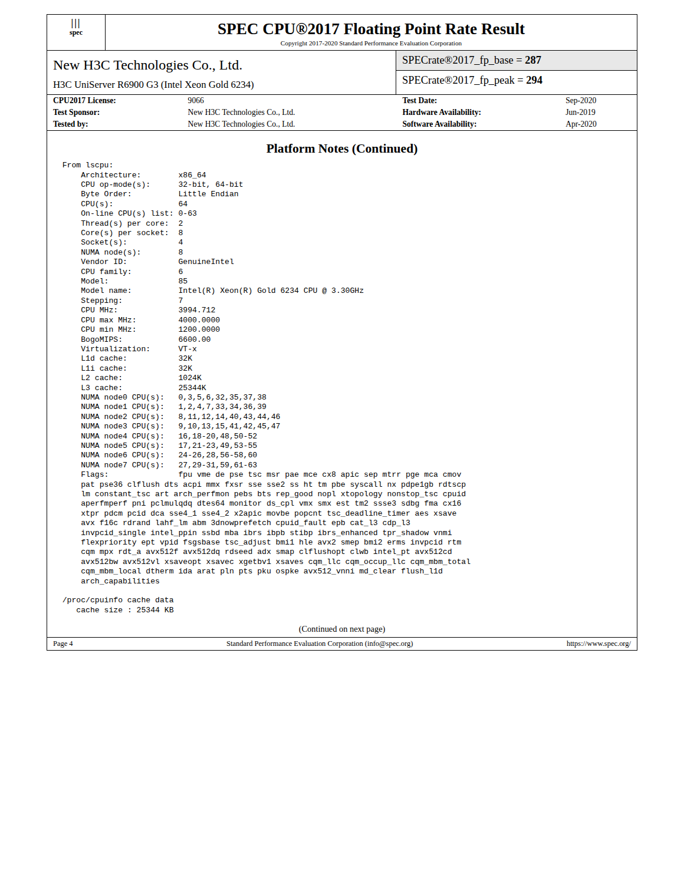|||
spec
SPEC CPU®2017 Floating Point Rate Result
Copyright 2017-2020 Standard Performance Evaluation Corporation
New H3C Technologies Co., Ltd.
H3C UniServer R6900 G3 (Intel Xeon Gold 6234)
SPECrate®2017_fp_base = 287
SPECrate®2017_fp_peak = 294
| CPU2017 License: | 9066 | Test Date: | Sep-2020 |
| Test Sponsor: | New H3C Technologies Co., Ltd. | Hardware Availability: | Jun-2019 |
| Tested by: | New H3C Technologies Co., Ltd. | Software Availability: | Apr-2020 |
Platform Notes (Continued)
  From lscpu:
      Architecture:        x86_64
      CPU op-mode(s):      32-bit, 64-bit
      Byte Order:          Little Endian
      CPU(s):              64
      On-line CPU(s) list: 0-63
      Thread(s) per core:  2
      Core(s) per socket:  8
      Socket(s):           4
      NUMA node(s):        8
      Vendor ID:           GenuineIntel
      CPU family:          6
      Model:               85
      Model name:          Intel(R) Xeon(R) Gold 6234 CPU @ 3.30GHz
      Stepping:            7
      CPU MHz:             3994.712
      CPU max MHz:         4000.0000
      CPU min MHz:         1200.0000
      BogoMIPS:            6600.00
      Virtualization:      VT-x
      L1d cache:           32K
      L1i cache:           32K
      L2 cache:            1024K
      L3 cache:            25344K
      NUMA node0 CPU(s):   0,3,5,6,32,35,37,38
      NUMA node1 CPU(s):   1,2,4,7,33,34,36,39
      NUMA node2 CPU(s):   8,11,12,14,40,43,44,46
      NUMA node3 CPU(s):   9,10,13,15,41,42,45,47
      NUMA node4 CPU(s):   16,18-20,48,50-52
      NUMA node5 CPU(s):   17,21-23,49,53-55
      NUMA node6 CPU(s):   24-26,28,56-58,60
      NUMA node7 CPU(s):   27,29-31,59,61-63
      Flags:               fpu vme de pse tsc msr pae mce cx8 apic sep mtrr pge mca cmov
      pat pse36 clflush dts acpi mmx fxsr sse sse2 ss ht tm pbe syscall nx pdpe1gb rdtscp
      lm constant_tsc art arch_perfmon pebs bts rep_good nopl xtopology nonstop_tsc cpuid
      aperfmperf pni pclmulqdq dtes64 monitor ds_cpl vmx smx est tm2 ssse3 sdbg fma cx16
      xtpr pdcm pcid dca sse4_1 sse4_2 x2apic movbe popcnt tsc_deadline_timer aes xsave
      avx f16c rdrand lahf_lm abm 3dnowprefetch cpuid_fault epb cat_l3 cdp_l3
      invpcid_single intel_ppin ssbd mba ibrs ibpb stibp ibrs_enhanced tpr_shadow vnmi
      flexpriority ept vpid fsgsbase tsc_adjust bmi1 hle avx2 smep bmi2 erms invpcid rtm
      cqm mpx rdt_a avx512f avx512dq rdseed adx smap clflushopt clwb intel_pt avx512cd
      avx512bw avx512vl xsaveopt xsavec xgetbv1 xsaves cqm_llc cqm_occup_llc cqm_mbm_total
      cqm_mbm_local dtherm ida arat pln pts pku ospke avx512_vnni md_clear flush_l1d
      arch_capabilities

  /proc/cpuinfo cache data
     cache size : 25344 KB
(Continued on next page)
Page 4
Standard Performance Evaluation Corporation (info@spec.org)
https://www.spec.org/